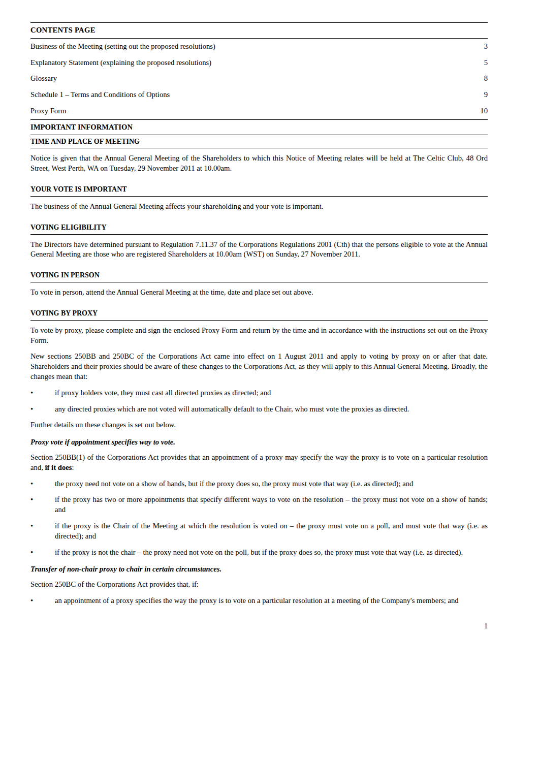Contents Page
| Business of the Meeting (setting out the proposed resolutions) | 3 |
| Explanatory Statement (explaining the proposed resolutions) | 5 |
| Glossary | 8 |
| Schedule 1 – Terms and Conditions of Options | 9 |
| Proxy Form | 10 |
Important Information
Time and Place of Meeting
Notice is given that the Annual General Meeting of the Shareholders to which this Notice of Meeting relates will be held at The Celtic Club, 48 Ord Street, West Perth, WA on Tuesday, 29 November 2011 at 10.00am.
Your Vote is Important
The business of the Annual General Meeting affects your shareholding and your vote is important.
Voting Eligibility
The Directors have determined pursuant to Regulation 7.11.37 of the Corporations Regulations 2001 (Cth) that the persons eligible to vote at the Annual General Meeting are those who are registered Shareholders at 10.00am (WST) on Sunday, 27 November 2011.
Voting in Person
To vote in person, attend the Annual General Meeting at the time, date and place set out above.
Voting by Proxy
To vote by proxy, please complete and sign the enclosed Proxy Form and return by the time and in accordance with the instructions set out on the Proxy Form.
New sections 250BB and 250BC of the Corporations Act came into effect on 1 August 2011 and apply to voting by proxy on or after that date. Shareholders and their proxies should be aware of these changes to the Corporations Act, as they will apply to this Annual General Meeting. Broadly, the changes mean that:
if proxy holders vote, they must cast all directed proxies as directed; and
any directed proxies which are not voted will automatically default to the Chair, who must vote the proxies as directed.
Further details on these changes is set out below.
Proxy vote if appointment specifies way to vote.
Section 250BB(1) of the Corporations Act provides that an appointment of a proxy may specify the way the proxy is to vote on a particular resolution and, if it does:
the proxy need not vote on a show of hands, but if the proxy does so, the proxy must vote that way (i.e. as directed); and
if the proxy has two or more appointments that specify different ways to vote on the resolution – the proxy must not vote on a show of hands; and
if the proxy is the Chair of the Meeting at which the resolution is voted on – the proxy must vote on a poll, and must vote that way (i.e. as directed); and
if the proxy is not the chair – the proxy need not vote on the poll, but if the proxy does so, the proxy must vote that way (i.e. as directed).
Transfer of non-chair proxy to chair in certain circumstances.
Section 250BC of the Corporations Act provides that, if:
an appointment of a proxy specifies the way the proxy is to vote on a particular resolution at a meeting of the Company's members; and
1